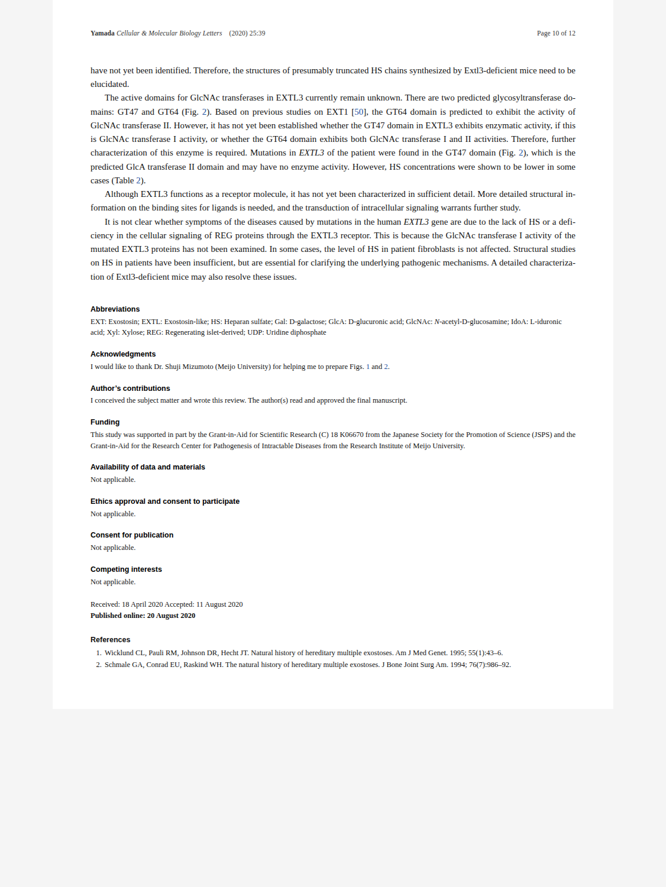Yamada Cellular & Molecular Biology Letters (2020) 25:39
Page 10 of 12
have not yet been identified. Therefore, the structures of presumably truncated HS chains synthesized by Extl3-deficient mice need to be elucidated.
The active domains for GlcNAc transferases in EXTL3 currently remain unknown. There are two predicted glycosyltransferase domains: GT47 and GT64 (Fig. 2). Based on previous studies on EXT1 [50], the GT64 domain is predicted to exhibit the activity of GlcNAc transferase II. However, it has not yet been established whether the GT47 domain in EXTL3 exhibits enzymatic activity, if this is GlcNAc transferase I activity, or whether the GT64 domain exhibits both GlcNAc transferase I and II activities. Therefore, further characterization of this enzyme is required. Mutations in EXTL3 of the patient were found in the GT47 domain (Fig. 2), which is the predicted GlcA transferase II domain and may have no enzyme activity. However, HS concentrations were shown to be lower in some cases (Table 2).
Although EXTL3 functions as a receptor molecule, it has not yet been characterized in sufficient detail. More detailed structural information on the binding sites for ligands is needed, and the transduction of intracellular signaling warrants further study.
It is not clear whether symptoms of the diseases caused by mutations in the human EXTL3 gene are due to the lack of HS or a deficiency in the cellular signaling of REG proteins through the EXTL3 receptor. This is because the GlcNAc transferase I activity of the mutated EXTL3 proteins has not been examined. In some cases, the level of HS in patient fibroblasts is not affected. Structural studies on HS in patients have been insufficient, but are essential for clarifying the underlying pathogenic mechanisms. A detailed characterization of Extl3-deficient mice may also resolve these issues.
Abbreviations
EXT: Exostosin; EXTL: Exostosin-like; HS: Heparan sulfate; Gal: D-galactose; GlcA: D-glucuronic acid; GlcNAc: N-acetyl-D-glucosamine; IdoA: L-iduronic acid; Xyl: Xylose; REG: Regenerating islet-derived; UDP: Uridine diphosphate
Acknowledgments
I would like to thank Dr. Shuji Mizumoto (Meijo University) for helping me to prepare Figs. 1 and 2.
Author’s contributions
I conceived the subject matter and wrote this review. The author(s) read and approved the final manuscript.
Funding
This study was supported in part by the Grant-in-Aid for Scientific Research (C) 18 K06670 from the Japanese Society for the Promotion of Science (JSPS) and the Grant-in-Aid for the Research Center for Pathogenesis of Intractable Diseases from the Research Institute of Meijo University.
Availability of data and materials
Not applicable.
Ethics approval and consent to participate
Not applicable.
Consent for publication
Not applicable.
Competing interests
Not applicable.
Received: 18 April 2020 Accepted: 11 August 2020
Published online: 20 August 2020
References
Wicklund CL, Pauli RM, Johnson DR, Hecht JT. Natural history of hereditary multiple exostoses. Am J Med Genet. 1995; 55(1):43–6.
Schmale GA, Conrad EU, Raskind WH. The natural history of hereditary multiple exostoses. J Bone Joint Surg Am. 1994; 76(7):986–92.